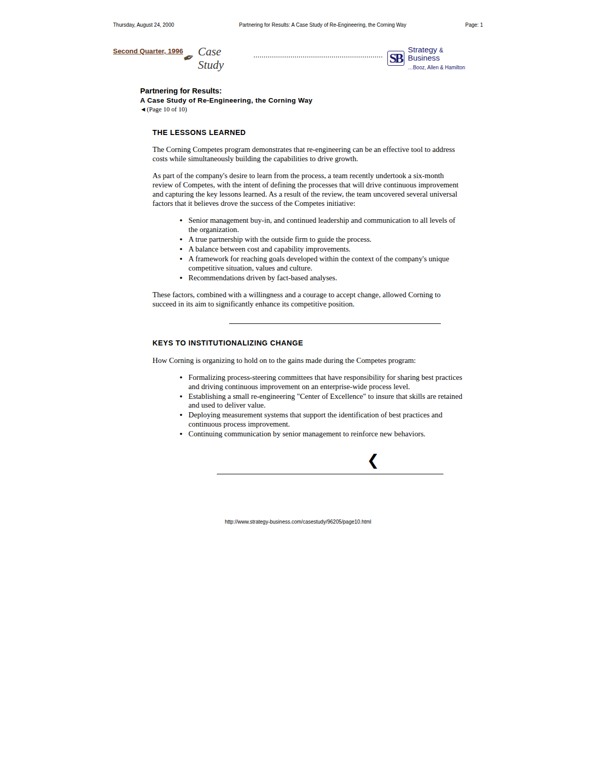Thursday, August 24, 2000
Partnering for Results: A Case Study of Re-Engineering, the Corning Way
Page: 1
Second Quarter, 1996
✒ Case Study
SB Strategy & Business
…Booz, Allen & Hamilton
Partnering for Results:
A Case Study of Re-Engineering, the Corning Way
◄(Page 10 of 10)
THE LESSONS LEARNED
The Corning Competes program demonstrates that re-engineering can be an effective tool to address costs while simultaneously building the capabilities to drive growth.
As part of the company's desire to learn from the process, a team recently undertook a six-month review of Competes, with the intent of defining the processes that will drive continuous improvement and capturing the key lessons learned. As a result of the review, the team uncovered several universal factors that it believes drove the success of the Competes initiative:
Senior management buy-in, and continued leadership and communication to all levels of the organization.
A true partnership with the outside firm to guide the process.
A balance between cost and capability improvements.
A framework for reaching goals developed within the context of the company's unique competitive situation, values and culture.
Recommendations driven by fact-based analyses.
These factors, combined with a willingness and a courage to accept change, allowed Corning to succeed in its aim to significantly enhance its competitive position.
KEYS TO INSTITUTIONALIZING CHANGE
How Corning is organizing to hold on to the gains made during the Competes program:
Formalizing process-steering committees that have responsibility for sharing best practices and driving continuous improvement on an enterprise-wide process level.
Establishing a small re-engineering "Center of Excellence" to insure that skills are retained and used to deliver value.
Deploying measurement systems that support the identification of best practices and continuous process improvement.
Continuing communication by senior management to reinforce new behaviors.
❮
http://www.strategy-business.com/casestudy/96205/page10.html